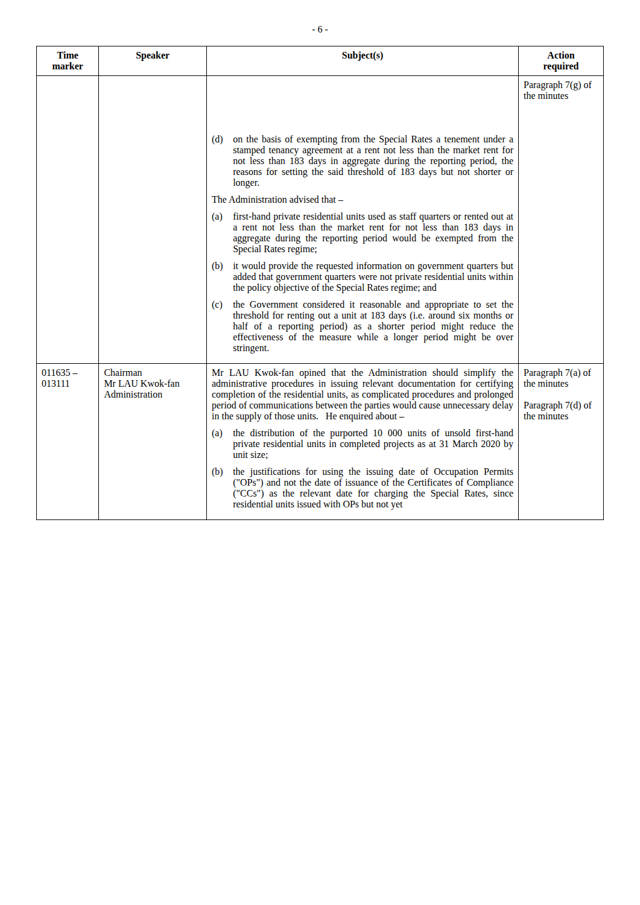- 6 -
| Time marker | Speaker | Subject(s) | Action required |
| --- | --- | --- | --- |
| | | (d) on the basis of exempting from the Special Rates a tenement under a stamped tenancy agreement at a rent not less than the market rent for not less than 183 days in aggregate during the reporting period, the reasons for setting the said threshold of 183 days but not shorter or longer. The Administration advised that – (a) first-hand private residential units used as staff quarters or rented out at a rent not less than the market rent for not less than 183 days in aggregate during the reporting period would be exempted from the Special Rates regime; (b) it would provide the requested information on government quarters but added that government quarters were not private residential units within the policy objective of the Special Rates regime; and (c) the Government considered it reasonable and appropriate to set the threshold for renting out a unit at 183 days (i.e. around six months or half of a reporting period) as a shorter period might reduce the effectiveness of the measure while a longer period might be over stringent. | Paragraph 7(g) of the minutes |
| 011635 – 013111 | Chairman Mr LAU Kwok-fan Administration | Mr LAU Kwok-fan opined that the Administration should simplify the administrative procedures in issuing relevant documentation for certifying completion of the residential units, as complicated procedures and prolonged period of communications between the parties would cause unnecessary delay in the supply of those units. He enquired about – (a) the distribution of the purported 10 000 units of unsold first-hand private residential units in completed projects as at 31 March 2020 by unit size; (b) the justifications for using the issuing date of Occupation Permits ("OPs") and not the date of issuance of the Certificates of Compliance ("CCs") as the relevant date for charging the Special Rates, since residential units issued with OPs but not yet | Paragraph 7(a) of the minutes Paragraph 7(d) of the minutes |